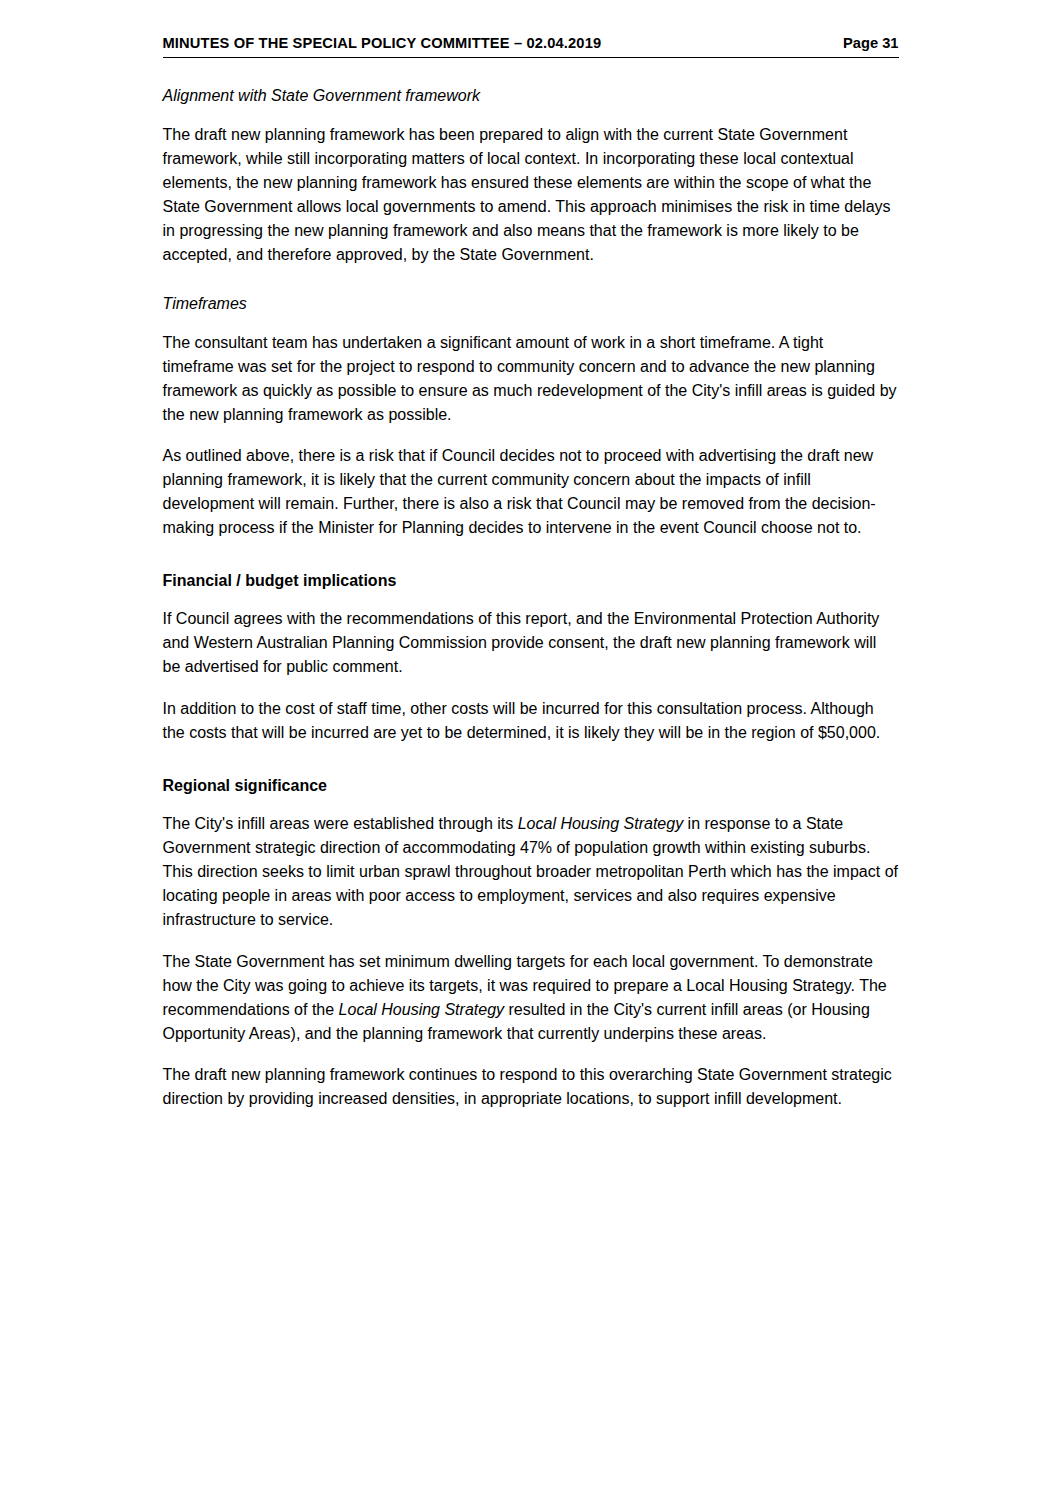Minutes of the Special Policy Committee – 02.04.2019 Page 31
Alignment with State Government framework
The draft new planning framework has been prepared to align with the current State Government framework, while still incorporating matters of local context. In incorporating these local contextual elements, the new planning framework has ensured these elements are within the scope of what the State Government allows local governments to amend. This approach minimises the risk in time delays in progressing the new planning framework and also means that the framework is more likely to be accepted, and therefore approved, by the State Government.
Timeframes
The consultant team has undertaken a significant amount of work in a short timeframe. A tight timeframe was set for the project to respond to community concern and to advance the new planning framework as quickly as possible to ensure as much redevelopment of the City's infill areas is guided by the new planning framework as possible.
As outlined above, there is a risk that if Council decides not to proceed with advertising the draft new planning framework, it is likely that the current community concern about the impacts of infill development will remain. Further, there is also a risk that Council may be removed from the decision-making process if the Minister for Planning decides to intervene in the event Council choose not to.
Financial / budget implications
If Council agrees with the recommendations of this report, and the Environmental Protection Authority and Western Australian Planning Commission provide consent, the draft new planning framework will be advertised for public comment.
In addition to the cost of staff time, other costs will be incurred for this consultation process. Although the costs that will be incurred are yet to be determined, it is likely they will be in the region of $50,000.
Regional significance
The City's infill areas were established through its Local Housing Strategy in response to a State Government strategic direction of accommodating 47% of population growth within existing suburbs. This direction seeks to limit urban sprawl throughout broader metropolitan Perth which has the impact of locating people in areas with poor access to employment, services and also requires expensive infrastructure to service.
The State Government has set minimum dwelling targets for each local government. To demonstrate how the City was going to achieve its targets, it was required to prepare a Local Housing Strategy. The recommendations of the Local Housing Strategy resulted in the City's current infill areas (or Housing Opportunity Areas), and the planning framework that currently underpins these areas.
The draft new planning framework continues to respond to this overarching State Government strategic direction by providing increased densities, in appropriate locations, to support infill development.